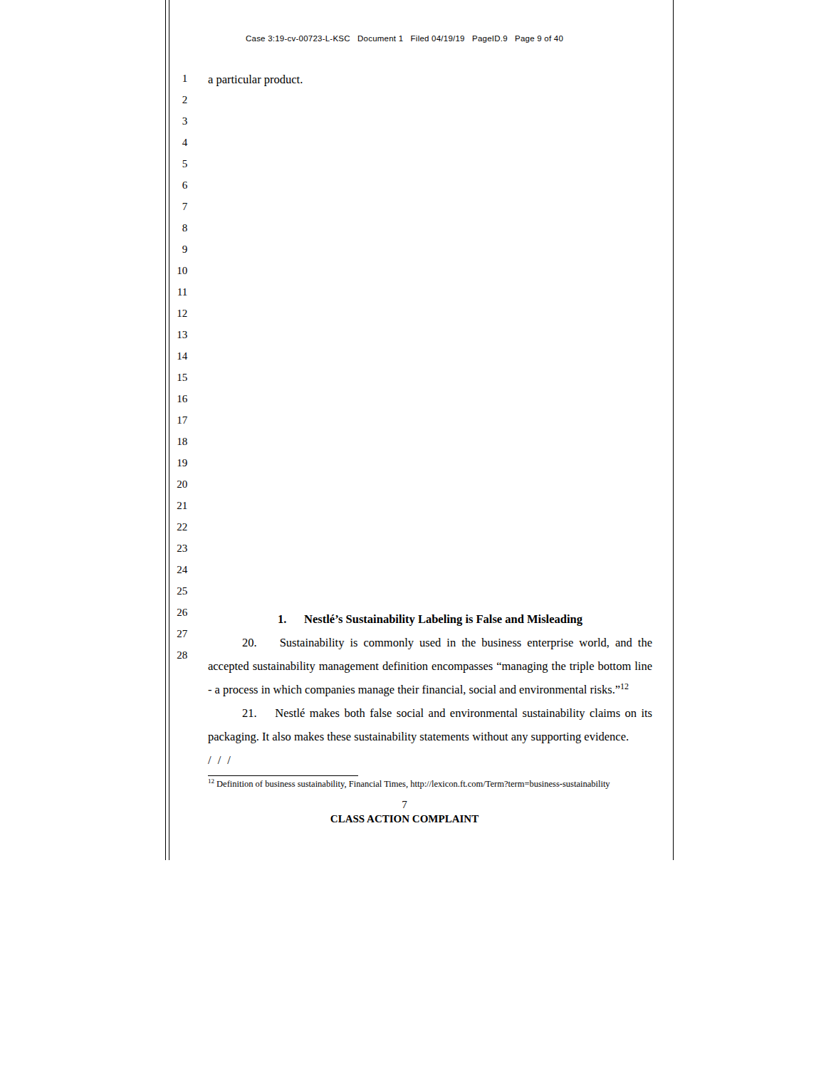Case 3:19-cv-00723-L-KSC Document 1 Filed 04/19/19 PageID.9 Page 9 of 40
1
2
3
4
5
6
7
8
9
10
11
12
13
14
15
16
17
18
19
20
21
22
23
24
25
26
27
28
a particular product.
1. Nestlé’s Sustainability Labeling is False and Misleading
20. Sustainability is commonly used in the business enterprise world, and the accepted sustainability management definition encompasses “managing the triple bottom line - a process in which companies manage their financial, social and environmental risks.”12
21. Nestlé makes both false social and environmental sustainability claims on its packaging. It also makes these sustainability statements without any supporting evidence.
/ / /
12 Definition of business sustainability, Financial Times, http://lexicon.ft.com/Term?term=business-sustainability
7 CLASS ACTION COMPLAINT